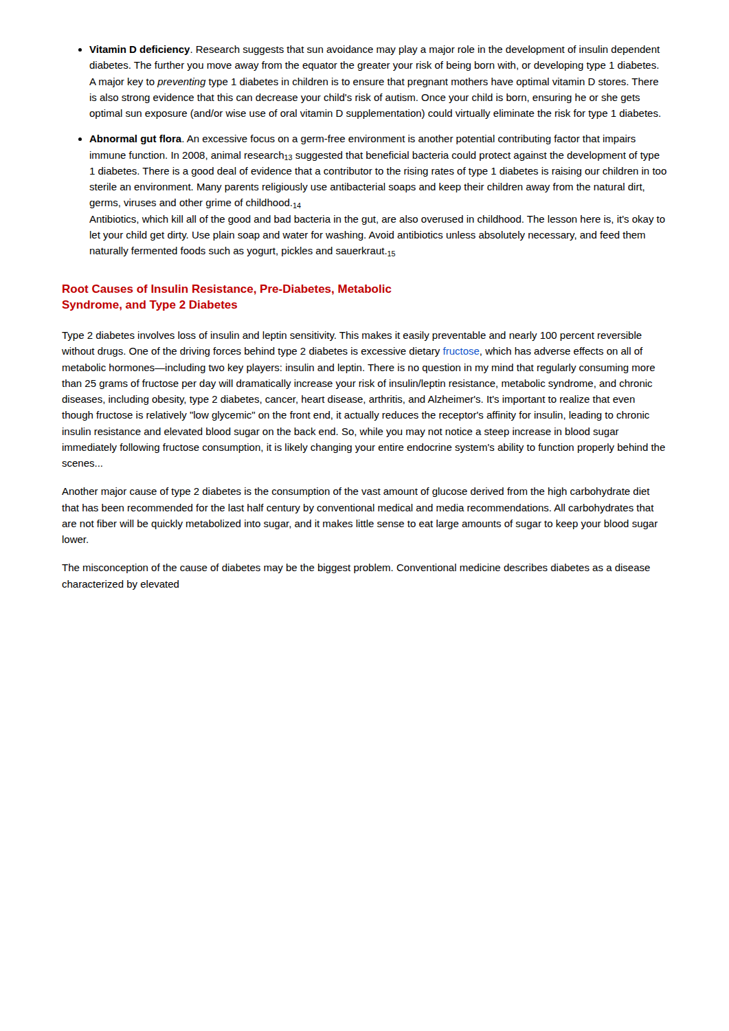Vitamin D deficiency. Research suggests that sun avoidance may play a major role in the development of insulin dependent diabetes. The further you move away from the equator the greater your risk of being born with, or developing type 1 diabetes. A major key to preventing type 1 diabetes in children is to ensure that pregnant mothers have optimal vitamin D stores. There is also strong evidence that this can decrease your child's risk of autism. Once your child is born, ensuring he or she gets optimal sun exposure (and/or wise use of oral vitamin D supplementation) could virtually eliminate the risk for type 1 diabetes.
Abnormal gut flora. An excessive focus on a germ-free environment is another potential contributing factor that impairs immune function. In 2008, animal research13 suggested that beneficial bacteria could protect against the development of type 1 diabetes. There is a good deal of evidence that a contributor to the rising rates of type 1 diabetes is raising our children in too sterile an environment. Many parents religiously use antibacterial soaps and keep their children away from the natural dirt, germs, viruses and other grime of childhood.14
Antibiotics, which kill all of the good and bad bacteria in the gut, are also overused in childhood. The lesson here is, it's okay to let your child get dirty. Use plain soap and water for washing. Avoid antibiotics unless absolutely necessary, and feed them naturally fermented foods such as yogurt, pickles and sauerkraut.15
Root Causes of Insulin Resistance, Pre-Diabetes, Metabolic
Syndrome, and Type 2 Diabetes
Type 2 diabetes involves loss of insulin and leptin sensitivity. This makes it easily preventable and nearly 100 percent reversible without drugs. One of the driving forces behind type 2 diabetes is excessive dietary fructose, which has adverse effects on all of metabolic hormones—including two key players: insulin and leptin. There is no question in my mind that regularly consuming more than 25 grams of fructose per day will dramatically increase your risk of insulin/leptin resistance, metabolic syndrome, and chronic diseases, including obesity, type 2 diabetes, cancer, heart disease, arthritis, and Alzheimer's. It's important to realize that even though fructose is relatively "low glycemic" on the front end, it actually reduces the receptor's affinity for insulin, leading to chronic insulin resistance and elevated blood sugar on the back end. So, while you may not notice a steep increase in blood sugar immediately following fructose consumption, it is likely changing your entire endocrine system's ability to function properly behind the scenes...
Another major cause of type 2 diabetes is the consumption of the vast amount of glucose derived from the high carbohydrate diet that has been recommended for the last half century by conventional medical and media recommendations. All carbohydrates that are not fiber will be quickly metabolized into sugar, and it makes little sense to eat large amounts of sugar to keep your blood sugar lower.
The misconception of the cause of diabetes may be the biggest problem. Conventional medicine describes diabetes as a disease characterized by elevated